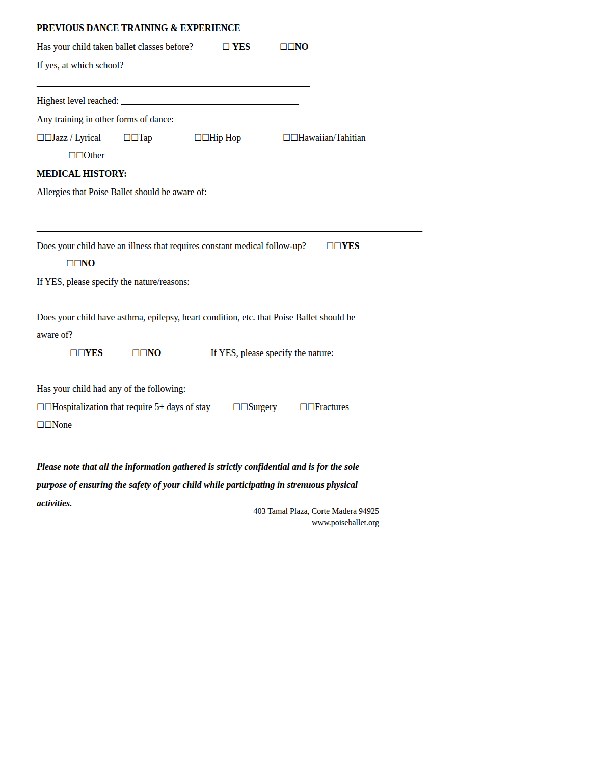PREVIOUS DANCE TRAINING & EXPERIENCE
Has your child taken ballet classes before? ☐ YES ☐☐NO
If yes, at which school? _______________________________________________________________
Highest level reached: _________________________________________
Any training in other forms of dance:
☐☐Jazz / Lyrical ☐☐Tap ☐☐Hip Hop ☐☐Hawaiian/Tahitian ☐☐Other
MEDICAL HISTORY:
Allergies that Poise Ballet should be aware of: _______________________________________________
_________________________________________________________________________________________
Does your child have an illness that requires constant medical follow-up? ☐☐YES ☐☐NO
If YES, please specify the nature/reasons: _________________________________________________
Does your child have asthma, epilepsy, heart condition, etc. that Poise Ballet should be aware of?
☐☐YES ☐☐NO If YES, please specify the nature: ____________________________
Has your child had any of the following:
☐☐Hospitalization that require 5+ days of stay ☐☐Surgery ☐☐Fractures ☐☐None
Please note that all the information gathered is strictly confidential and is for the sole purpose of ensuring the safety of your child while participating in strenuous physical activities.
403 Tamal Plaza, Corte Madera 94925
www.poiseballet.org